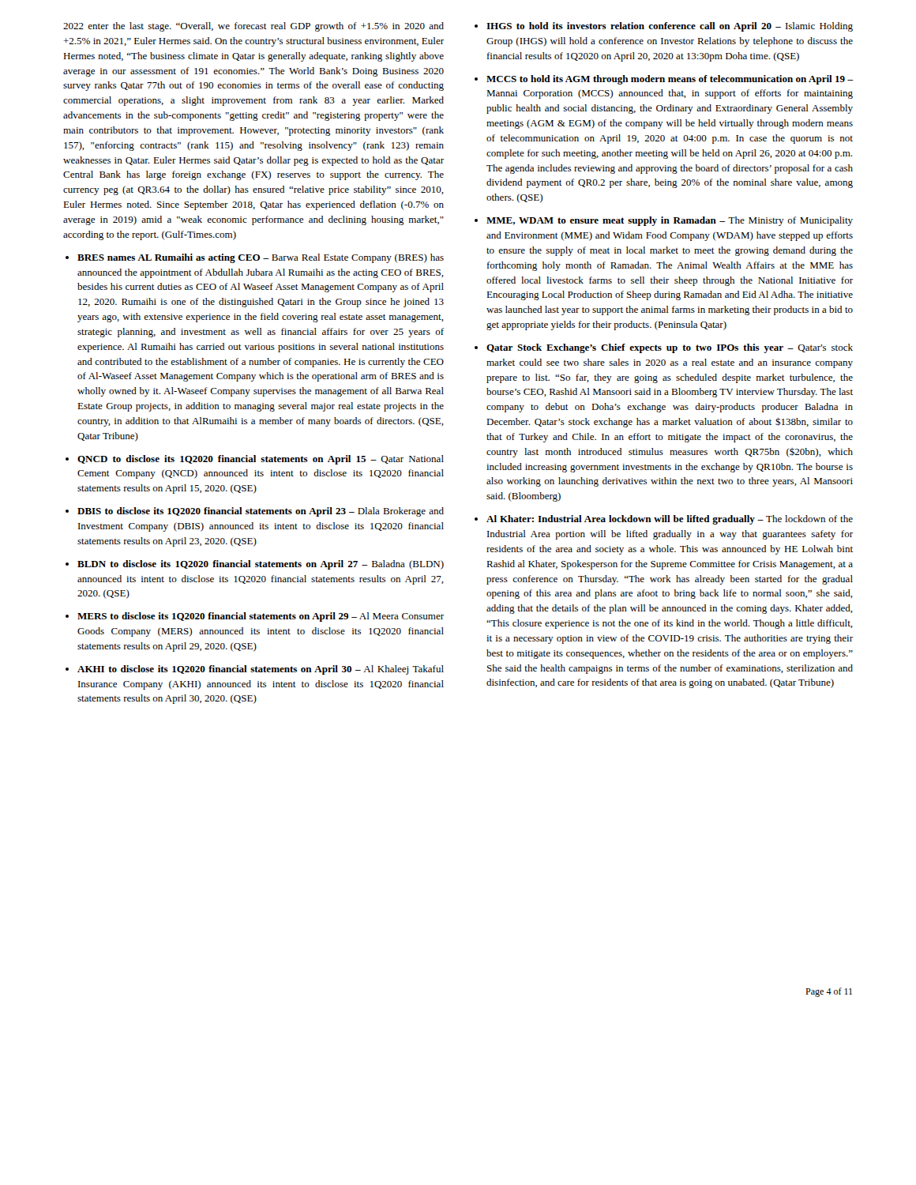2022 enter the last stage. “Overall, we forecast real GDP growth of +1.5% in 2020 and +2.5% in 2021,” Euler Hermes said. On the country’s structural business environment, Euler Hermes noted, “The business climate in Qatar is generally adequate, ranking slightly above average in our assessment of 191 economies.” The World Bank’s Doing Business 2020 survey ranks Qatar 77th out of 190 economies in terms of the overall ease of conducting commercial operations, a slight improvement from rank 83 a year earlier. Marked advancements in the sub-components "getting credit" and "registering property" were the main contributors to that improvement. However, "protecting minority investors" (rank 157), "enforcing contracts" (rank 115) and "resolving insolvency" (rank 123) remain weaknesses in Qatar. Euler Hermes said Qatar’s dollar peg is expected to hold as the Qatar Central Bank has large foreign exchange (FX) reserves to support the currency. The currency peg (at QR3.64 to the dollar) has ensured “relative price stability” since 2010, Euler Hermes noted. Since September 2018, Qatar has experienced deflation (-0.7% on average in 2019) amid a "weak economic performance and declining housing market," according to the report. (Gulf-Times.com)
BRES names AL Rumaihi as acting CEO – Barwa Real Estate Company (BRES) has announced the appointment of Abdullah Jubara Al Rumaihi as the acting CEO of BRES, besides his current duties as CEO of Al Waseef Asset Management Company as of April 12, 2020. Rumaihi is one of the distinguished Qatari in the Group since he joined 13 years ago, with extensive experience in the field covering real estate asset management, strategic planning, and investment as well as financial affairs for over 25 years of experience. Al Rumaihi has carried out various positions in several national institutions and contributed to the establishment of a number of companies. He is currently the CEO of Al-Waseef Asset Management Company which is the operational arm of BRES and is wholly owned by it. Al-Waseef Company supervises the management of all Barwa Real Estate Group projects, in addition to managing several major real estate projects in the country, in addition to that AlRumaihi is a member of many boards of directors. (QSE, Qatar Tribune)
QNCD to disclose its 1Q2020 financial statements on April 15 – Qatar National Cement Company (QNCD) announced its intent to disclose its 1Q2020 financial statements results on April 15, 2020. (QSE)
DBIS to disclose its 1Q2020 financial statements on April 23 – Dlala Brokerage and Investment Company (DBIS) announced its intent to disclose its 1Q2020 financial statements results on April 23, 2020. (QSE)
BLDN to disclose its 1Q2020 financial statements on April 27 – Baladna (BLDN) announced its intent to disclose its 1Q2020 financial statements results on April 27, 2020. (QSE)
MERS to disclose its 1Q2020 financial statements on April 29 – Al Meera Consumer Goods Company (MERS) announced its intent to disclose its 1Q2020 financial statements results on April 29, 2020. (QSE)
AKHI to disclose its 1Q2020 financial statements on April 30 – Al Khaleej Takaful Insurance Company (AKHI) announced its intent to disclose its 1Q2020 financial statements results on April 30, 2020. (QSE)
IHGS to hold its investors relation conference call on April 20 – Islamic Holding Group (IHGS) will hold a conference on Investor Relations by telephone to discuss the financial results of 1Q2020 on April 20, 2020 at 13:30pm Doha time. (QSE)
MCCS to hold its AGM through modern means of telecommunication on April 19 – Mannai Corporation (MCCS) announced that, in support of efforts for maintaining public health and social distancing, the Ordinary and Extraordinary General Assembly meetings (AGM & EGM) of the company will be held virtually through modern means of telecommunication on April 19, 2020 at 04:00 p.m. In case the quorum is not complete for such meeting, another meeting will be held on April 26, 2020 at 04:00 p.m. The agenda includes reviewing and approving the board of directors’ proposal for a cash dividend payment of QR0.2 per share, being 20% of the nominal share value, among others. (QSE)
MME, WDAM to ensure meat supply in Ramadan – The Ministry of Municipality and Environment (MME) and Widam Food Company (WDAM) have stepped up efforts to ensure the supply of meat in local market to meet the growing demand during the forthcoming holy month of Ramadan. The Animal Wealth Affairs at the MME has offered local livestock farms to sell their sheep through the National Initiative for Encouraging Local Production of Sheep during Ramadan and Eid Al Adha. The initiative was launched last year to support the animal farms in marketing their products in a bid to get appropriate yields for their products. (Peninsula Qatar)
Qatar Stock Exchange’s Chief expects up to two IPOs this year – Qatar's stock market could see two share sales in 2020 as a real estate and an insurance company prepare to list. “So far, they are going as scheduled despite market turbulence, the bourse’s CEO, Rashid Al Mansoori said in a Bloomberg TV interview Thursday. The last company to debut on Doha’s exchange was dairy-products producer Baladna in December. Qatar’s stock exchange has a market valuation of about $138bn, similar to that of Turkey and Chile. In an effort to mitigate the impact of the coronavirus, the country last month introduced stimulus measures worth QR75bn ($20bn), which included increasing government investments in the exchange by QR10bn. The bourse is also working on launching derivatives within the next two to three years, Al Mansoori said. (Bloomberg)
Al Khater: Industrial Area lockdown will be lifted gradually – The lockdown of the Industrial Area portion will be lifted gradually in a way that guarantees safety for residents of the area and society as a whole. This was announced by HE Lolwah bint Rashid al Khater, Spokesperson for the Supreme Committee for Crisis Management, at a press conference on Thursday. “The work has already been started for the gradual opening of this area and plans are afoot to bring back life to normal soon,” she said, adding that the details of the plan will be announced in the coming days. Khater added, “This closure experience is not the one of its kind in the world. Though a little difficult, it is a necessary option in view of the COVID-19 crisis. The authorities are trying their best to mitigate its consequences, whether on the residents of the area or on employers.” She said the health campaigns in terms of the number of examinations, sterilization and disinfection, and care for residents of that area is going on unabated. (Qatar Tribune)
Page 4 of 11